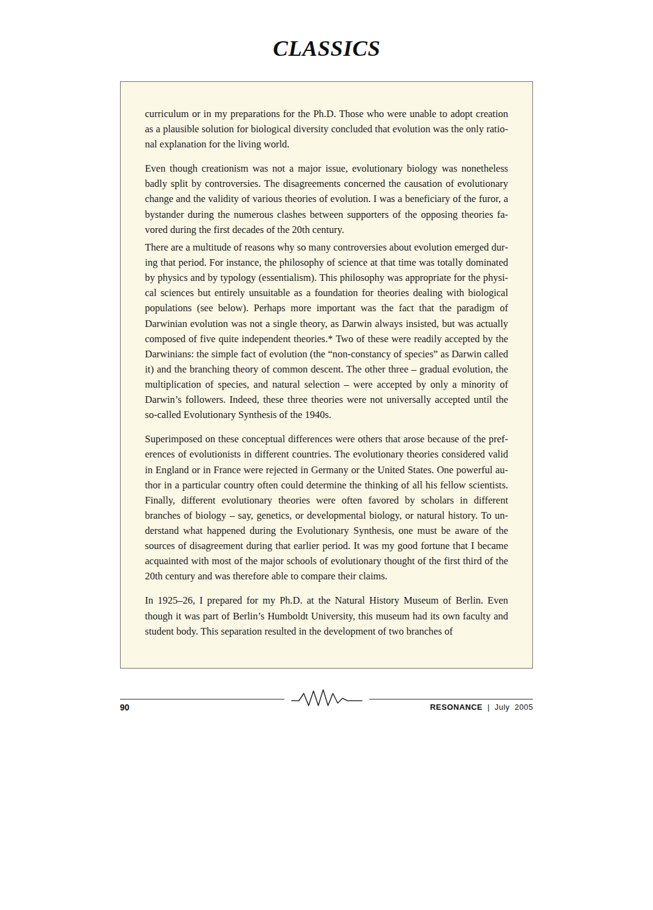CLASSICS
curriculum or in my preparations for the Ph.D. Those who were unable to adopt creation as a plausible solution for biological diversity concluded that evolution was the only rational explanation for the living world.
Even though creationism was not a major issue, evolutionary biology was nonetheless badly split by controversies. The disagreements concerned the causation of evolutionary change and the validity of various theories of evolution. I was a beneficiary of the furor, a bystander during the numerous clashes between supporters of the opposing theories favored during the first decades of the 20th century.
There are a multitude of reasons why so many controversies about evolution emerged during that period. For instance, the philosophy of science at that time was totally dominated by physics and by typology (essentialism). This philosophy was appropriate for the physical sciences but entirely unsuitable as a foundation for theories dealing with biological populations (see below). Perhaps more important was the fact that the paradigm of Darwinian evolution was not a single theory, as Darwin always insisted, but was actually composed of five quite independent theories.* Two of these were readily accepted by the Darwinians: the simple fact of evolution (the “non-constancy of species” as Darwin called it) and the branching theory of common descent. The other three – gradual evolution, the multiplication of species, and natural selection – were accepted by only a minority of Darwin’s followers. Indeed, these three theories were not universally accepted until the so-called Evolutionary Synthesis of the 1940s.
Superimposed on these conceptual differences were others that arose because of the preferences of evolutionists in different countries. The evolutionary theories considered valid in England or in France were rejected in Germany or the United States. One powerful author in a particular country often could determine the thinking of all his fellow scientists. Finally, different evolutionary theories were often favored by scholars in different branches of biology – say, genetics, or developmental biology, or natural history. To understand what happened during the Evolutionary Synthesis, one must be aware of the sources of disagreement during that earlier period. It was my good fortune that I became acquainted with most of the major schools of evolutionary thought of the first third of the 20th century and was therefore able to compare their claims.
In 1925–26, I prepared for my Ph.D. at the Natural History Museum of Berlin. Even though it was part of Berlin’s Humboldt University, this museum had its own faculty and student body. This separation resulted in the development of two branches of
90
RESONANCE | July 2005